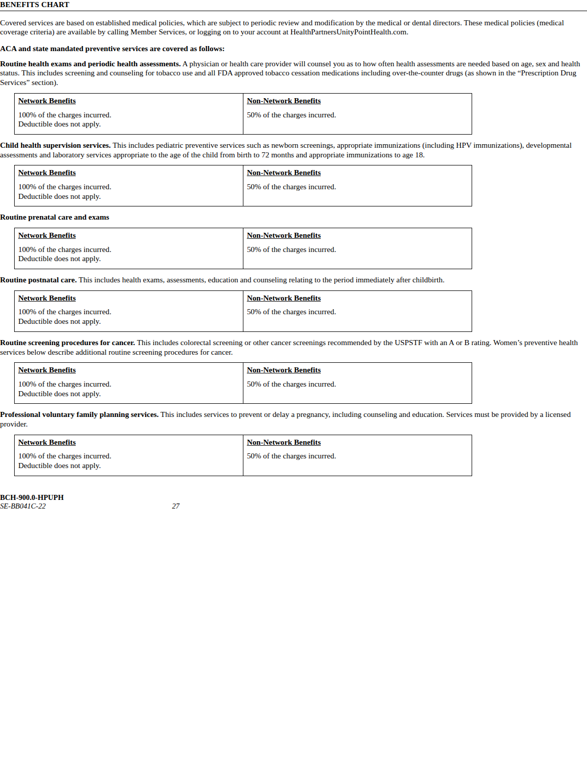BENEFITS CHART
Covered services are based on established medical policies, which are subject to periodic review and modification by the medical or dental directors. These medical policies (medical coverage criteria) are available by calling Member Services, or logging on to your account at HealthPartnersUnityPointHealth.com.
ACA and state mandated preventive services are covered as follows:
Routine health exams and periodic health assessments. A physician or health care provider will counsel you as to how often health assessments are needed based on age, sex and health status. This includes screening and counseling for tobacco use and all FDA approved tobacco cessation medications including over-the-counter drugs (as shown in the “Prescription Drug Services” section).
| Network Benefits 100% of the charges incurred. Deductible does not apply. | Non-Network Benefits 50% of the charges incurred. |
Child health supervision services. This includes pediatric preventive services such as newborn screenings, appropriate immunizations (including HPV immunizations), developmental assessments and laboratory services appropriate to the age of the child from birth to 72 months and appropriate immunizations to age 18.
| Network Benefits 100% of the charges incurred. Deductible does not apply. | Non-Network Benefits 50% of the charges incurred. |
Routine prenatal care and exams
| Network Benefits 100% of the charges incurred. Deductible does not apply. | Non-Network Benefits 50% of the charges incurred. |
Routine postnatal care. This includes health exams, assessments, education and counseling relating to the period immediately after childbirth.
| Network Benefits 100% of the charges incurred. Deductible does not apply. | Non-Network Benefits 50% of the charges incurred. |
Routine screening procedures for cancer. This includes colorectal screening or other cancer screenings recommended by the USPSTF with an A or B rating. Women’s preventive health services below describe additional routine screening procedures for cancer.
| Network Benefits 100% of the charges incurred. Deductible does not apply. | Non-Network Benefits 50% of the charges incurred. |
Professional voluntary family planning services. This includes services to prevent or delay a pregnancy, including counseling and education. Services must be provided by a licensed provider.
| Network Benefits 100% of the charges incurred. Deductible does not apply. | Non-Network Benefits 50% of the charges incurred. |
BCH-900.0-HPUPH
SE-BB041C-22 27